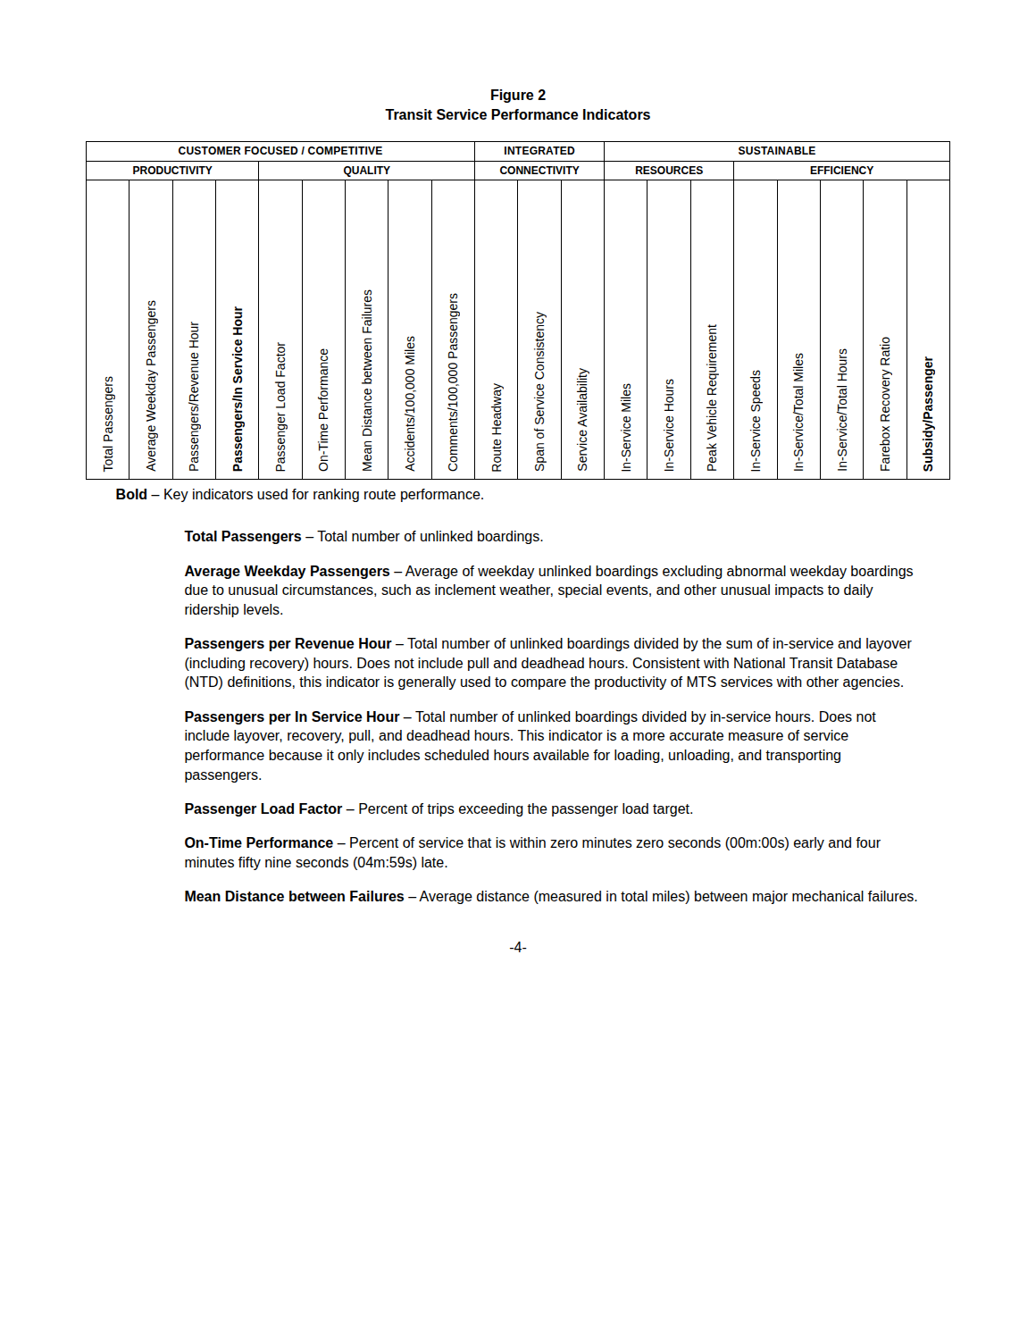Figure 2
Transit Service Performance Indicators
| CUSTOMER FOCUSED / COMPETITIVE | INTEGRATED | SUSTAINABLE |
| --- | --- | --- |
| PRODUCTIVITY | QUALITY | CONNECTIVITY | RESOURCES | EFFICIENCY |
| Total Passengers | Average Weekday Passengers | Passengers/Revenue Hour | Passengers/In Service Hour | Passenger Load Factor | On-Time Performance | Mean Distance between Failures | Accidents/100,000 Miles | Comments/100,000 Passengers | Route Headway | Span of Service Consistency | Service Availability | In-Service Miles | In-Service Hours | Peak Vehicle Requirement | In-Service Speeds | In-Service/Total Miles | In-Service/Total Hours | Farebox Recovery Ratio | Subsidy/Passenger |
Bold – Key indicators used for ranking route performance.
Total Passengers – Total number of unlinked boardings.
Average Weekday Passengers – Average of weekday unlinked boardings excluding abnormal weekday boardings due to unusual circumstances, such as inclement weather, special events, and other unusual impacts to daily ridership levels.
Passengers per Revenue Hour – Total number of unlinked boardings divided by the sum of in-service and layover (including recovery) hours. Does not include pull and deadhead hours. Consistent with National Transit Database (NTD) definitions, this indicator is generally used to compare the productivity of MTS services with other agencies.
Passengers per In Service Hour – Total number of unlinked boardings divided by in-service hours. Does not include layover, recovery, pull, and deadhead hours. This indicator is a more accurate measure of service performance because it only includes scheduled hours available for loading, unloading, and transporting passengers.
Passenger Load Factor – Percent of trips exceeding the passenger load target.
On-Time Performance – Percent of service that is within zero minutes zero seconds (00m:00s) early and four minutes fifty nine seconds (04m:59s) late.
Mean Distance between Failures – Average distance (measured in total miles) between major mechanical failures.
-4-